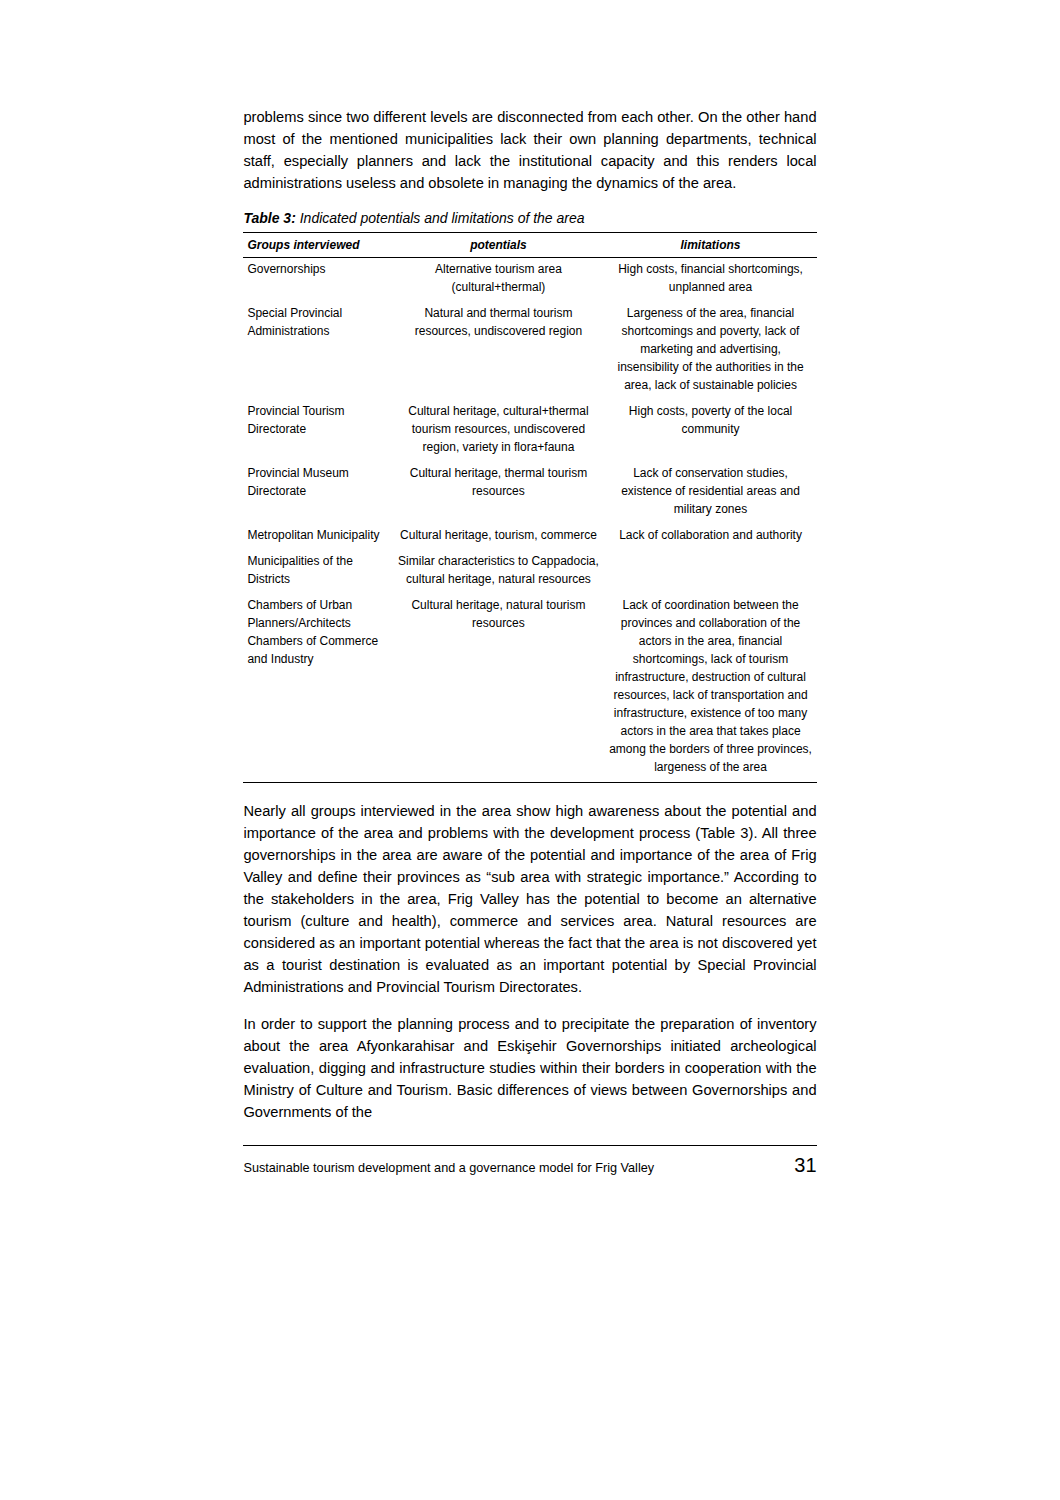problems since two different levels are disconnected from each other. On the other hand most of the mentioned municipalities lack their own planning departments, technical staff, especially planners and lack the institutional capacity and this renders local administrations useless and obsolete in managing the dynamics of the area.
Table 3: Indicated potentials and limitations of the area
| Groups interviewed | potentials | limitations |
| --- | --- | --- |
| Governorships | Alternative tourism area (cultural+thermal) | High costs, financial shortcomings, unplanned area |
| Special Provincial Administrations | Natural and thermal tourism resources, undiscovered region | Largeness of the area, financial shortcomings and poverty, lack of marketing and advertising, insensibility of the authorities in the area, lack of sustainable policies |
| Provincial Tourism Directorate | Cultural heritage, cultural+thermal tourism resources, undiscovered region, variety in flora+fauna | High costs, poverty of the local community |
| Provincial Museum Directorate | Cultural heritage, thermal tourism resources | Lack of conservation studies, existence of residential areas and military zones |
| Metropolitan Municipality | Cultural heritage, tourism, commerce | Lack of collaboration and authority |
| Municipalities of the Districts | Similar characteristics to Cappadocia, cultural heritage, natural resources | |
| Chambers of Urban Planners/Architects Chambers of Commerce and Industry | Cultural heritage, natural tourism resources | Lack of coordination between the provinces and collaboration of the actors in the area, financial shortcomings, lack of tourism infrastructure, destruction of cultural resources, lack of transportation and infrastructure, existence of too many actors in the area that takes place among the borders of three provinces, largeness of the area |
Nearly all groups interviewed in the area show high awareness about the potential and importance of the area and problems with the development process (Table 3). All three governorships in the area are aware of the potential and importance of the area of Frig Valley and define their provinces as “sub area with strategic importance.” According to the stakeholders in the area, Frig Valley has the potential to become an alternative tourism (culture and health), commerce and services area. Natural resources are considered as an important potential whereas the fact that the area is not discovered yet as a tourist destination is evaluated as an important potential by Special Provincial Administrations and Provincial Tourism Directorates.
In order to support the planning process and to precipitate the preparation of inventory about the area Afyonkarahisar and Eskişehir Governorships initiated archeological evaluation, digging and infrastructure studies within their borders in cooperation with the Ministry of Culture and Tourism. Basic differences of views between Governorships and Governments of the
Sustainable tourism development and a governance model for Frig Valley 31